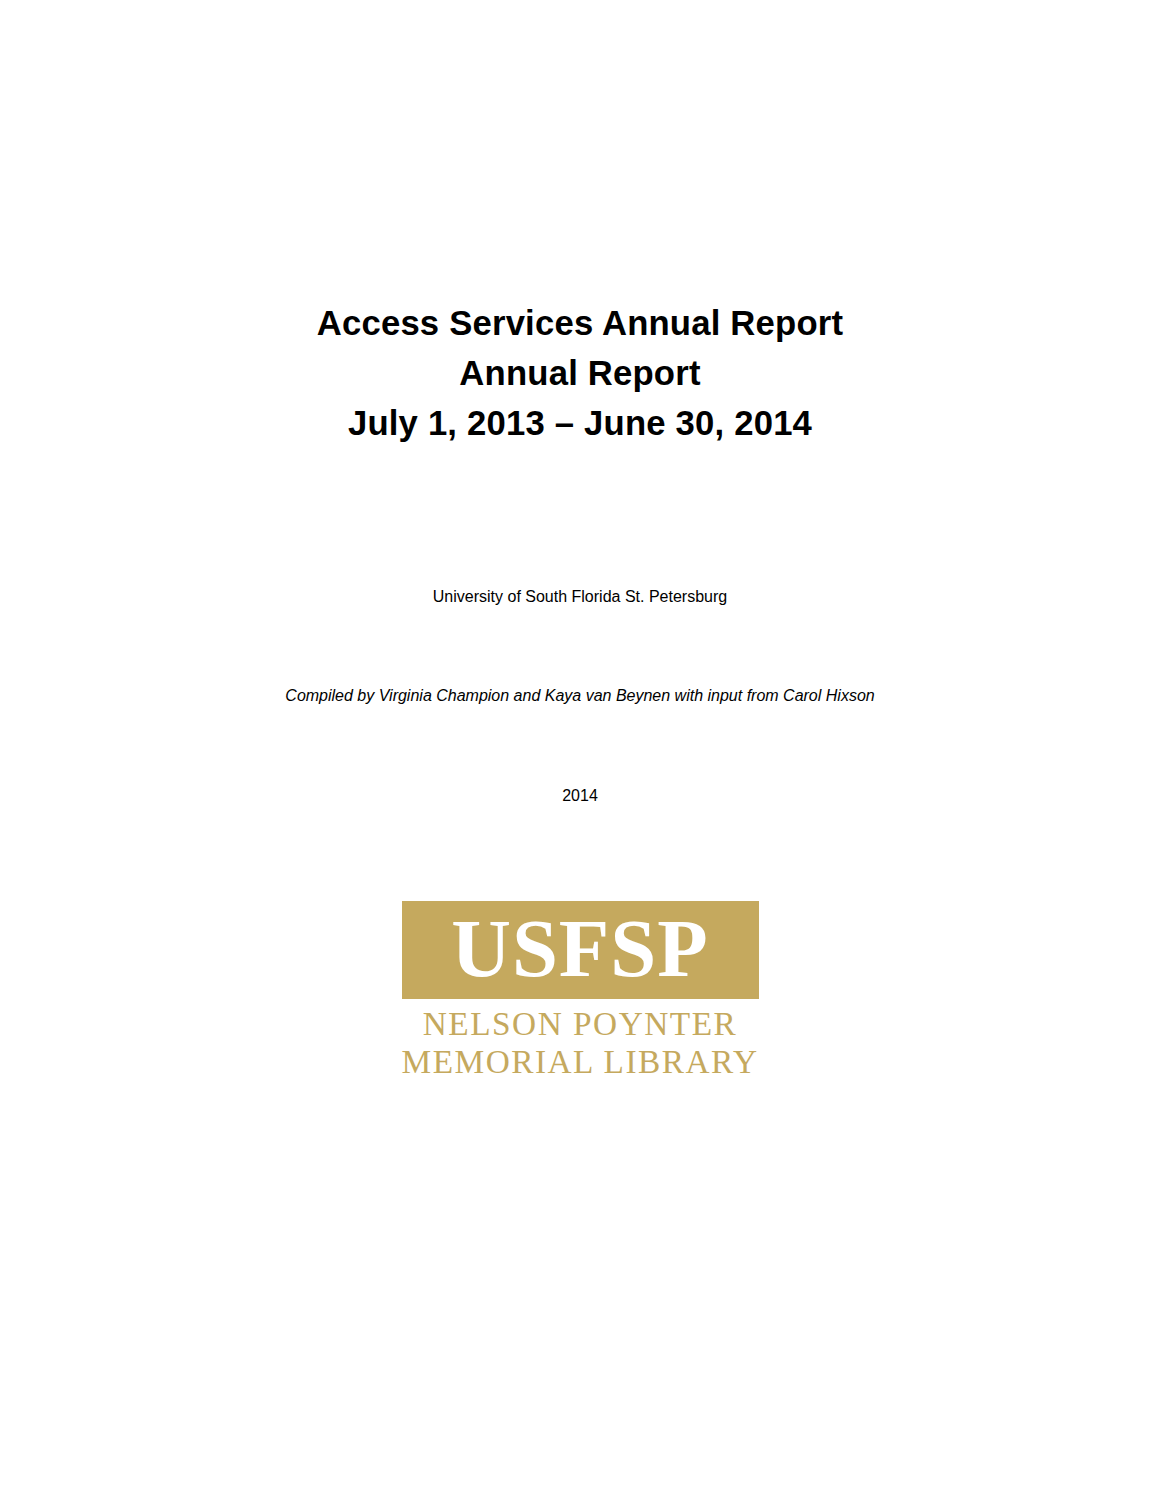Access Services Annual Report
Annual Report
July 1, 2013 – June 30, 2014
University of South Florida St. Petersburg
Compiled by Virginia Champion and Kaya van Beynen with input from Carol Hixson
2014
USFSP NELSON POYNTER MEMORIAL LIBRARY